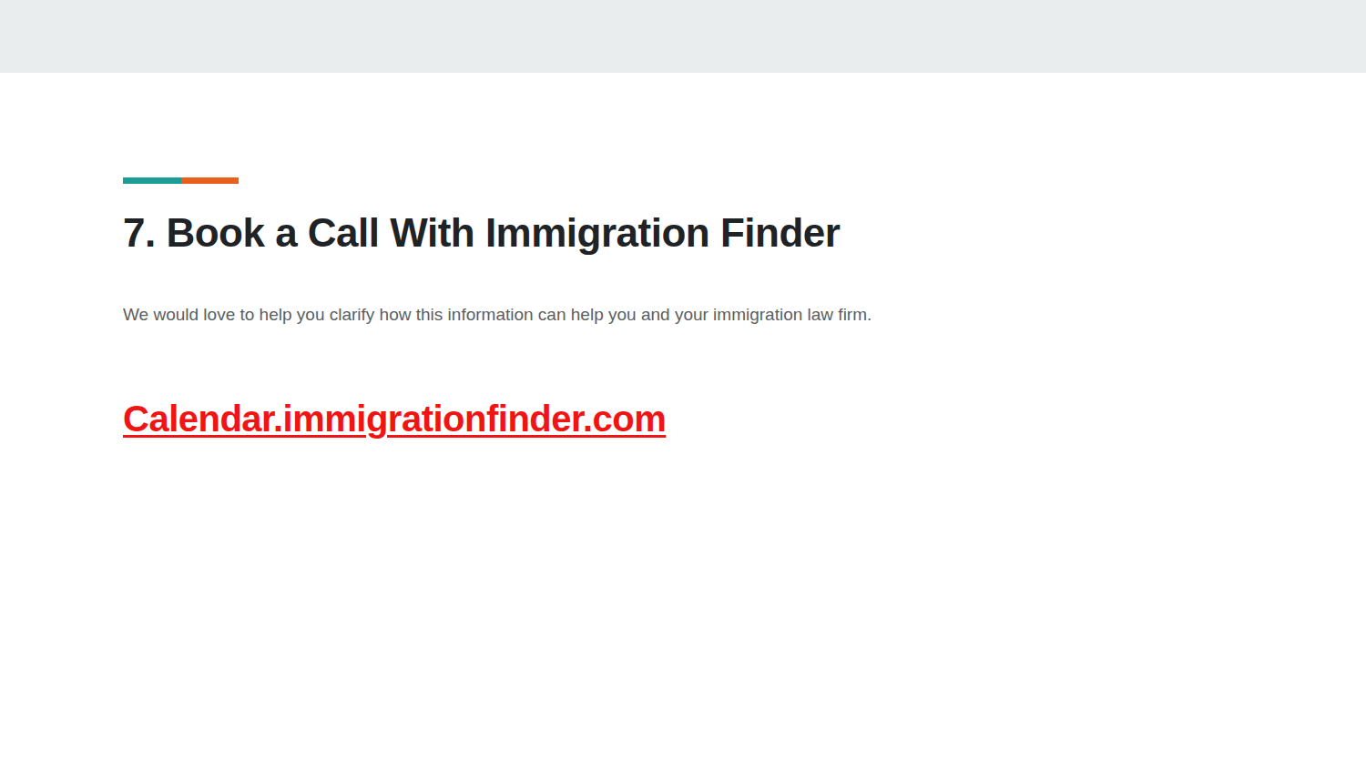7. Book a Call With Immigration Finder
We would love to help you clarify how this information can help you and your immigration law firm.
Calendar.immigrationfinder.com